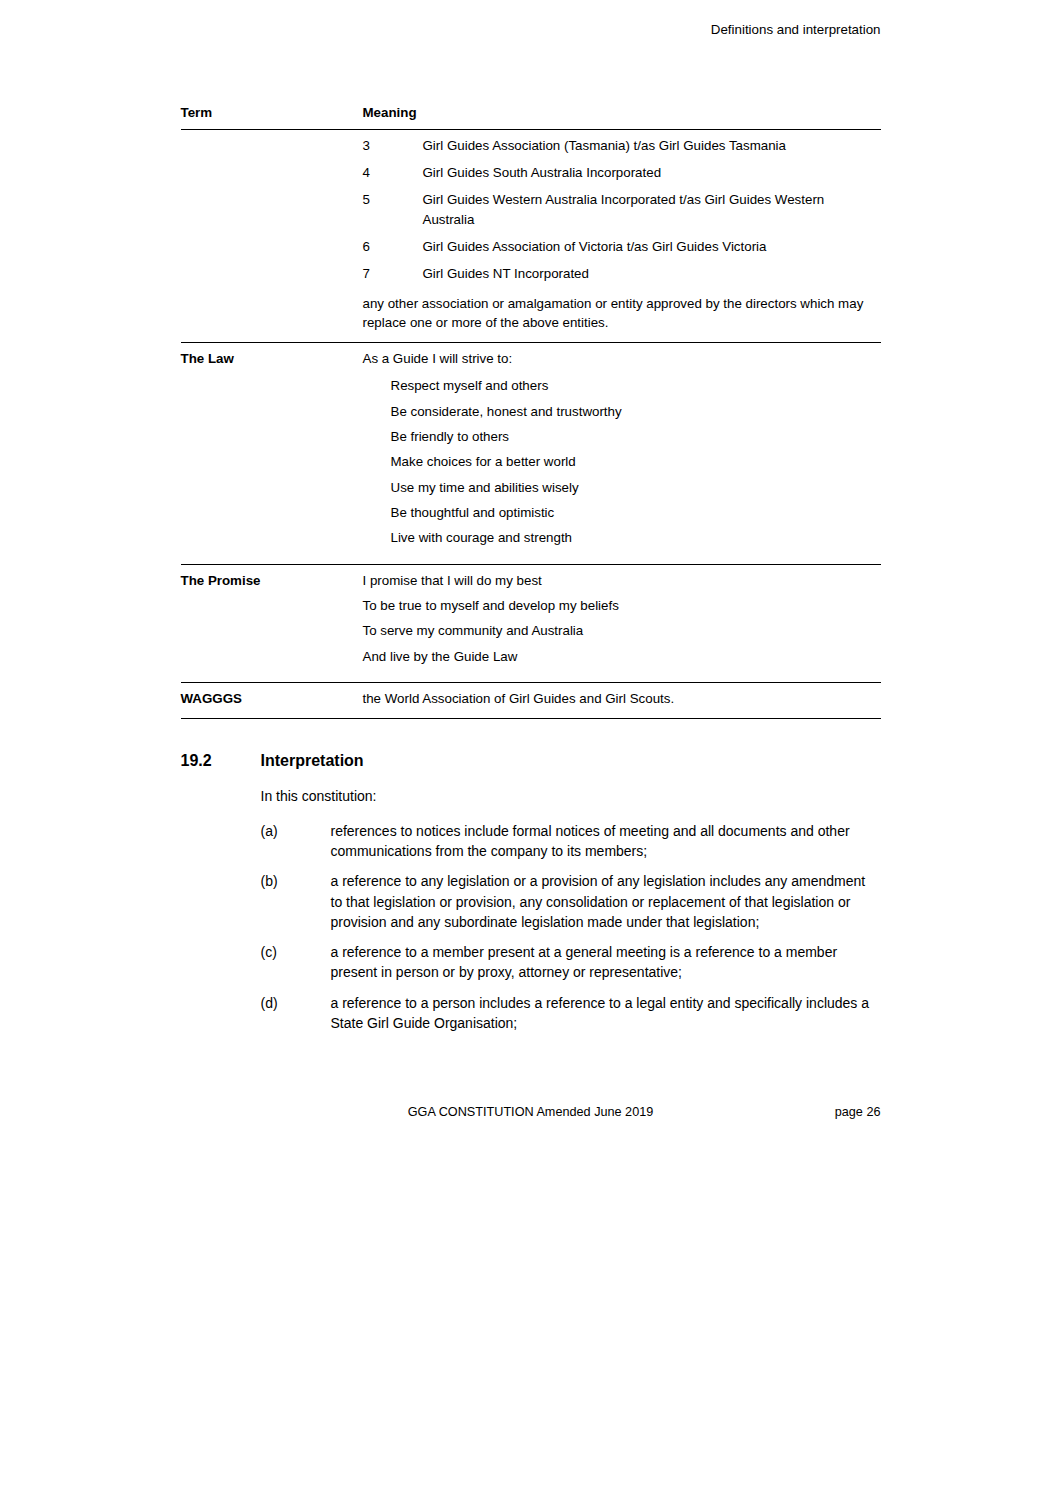Definitions and interpretation
| Term | Meaning |
| --- | --- |
| | 3 Girl Guides Association (Tasmania) t/as Girl Guides Tasmania 4 Girl Guides South Australia Incorporated 5 Girl Guides Western Australia Incorporated t/as Girl Guides Western Australia 6 Girl Guides Association of Victoria t/as Girl Guides Victoria 7 Girl Guides NT Incorporated any other association or amalgamation or entity approved by the directors which may replace one or more of the above entities. |
| The Law | As a Guide I will strive to: Respect myself and others Be considerate, honest and trustworthy Be friendly to others Make choices for a better world Use my time and abilities wisely Be thoughtful and optimistic Live with courage and strength |
| The Promise | I promise that I will do my best To be true to myself and develop my beliefs To serve my community and Australia And live by the Guide Law |
| WAGGGS | the World Association of Girl Guides and Girl Scouts. |
19.2 Interpretation
In this constitution:
(a) references to notices include formal notices of meeting and all documents and other communications from the company to its members;
(b) a reference to any legislation or a provision of any legislation includes any amendment to that legislation or provision, any consolidation or replacement of that legislation or provision and any subordinate legislation made under that legislation;
(c) a reference to a member present at a general meeting is a reference to a member present in person or by proxy, attorney or representative;
(d) a reference to a person includes a reference to a legal entity and specifically includes a State Girl Guide Organisation;
GGA CONSTITUTION Amended June 2019
page 26